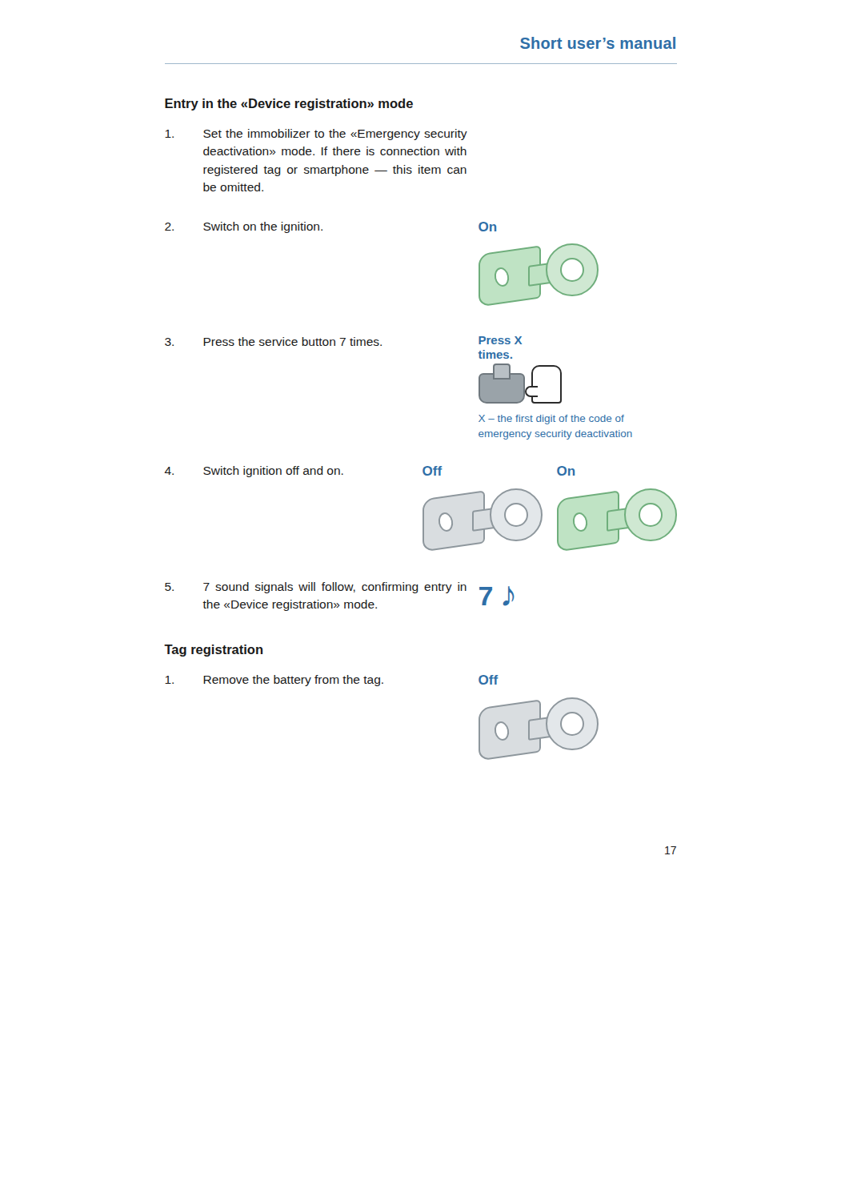Short user’s manual
Entry in the «Device registration» mode
1.
Set the immobilizer to the «Emergency security deactivation» mode. If there is connection with registered tag or smartphone — this item can be omitted.
2.
Switch on the ignition.
On
3.
Press the service button 7 times.
Press X
times.
X – the first digit of the code of emergency security deactivation
4.
Switch ignition off and on.
Off
On
5.
7 sound signals will follow, confirming entry in the «Device registration» mode.
7 ♪
Tag registration
1.
Remove the battery from the tag.
Off
17